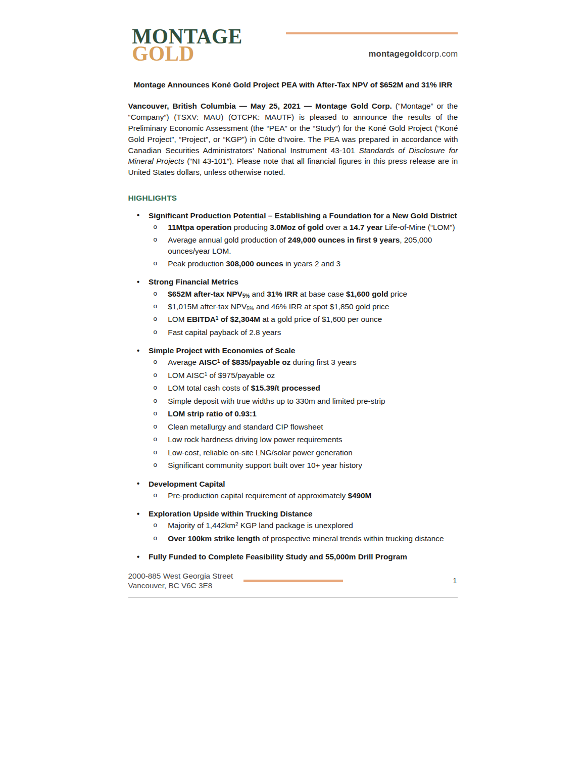MONTAGE GOLD
montagegoldcorp.com
Montage Announces Koné Gold Project PEA with After-Tax NPV of $652M and 31% IRR
Vancouver, British Columbia — May 25, 2021 — Montage Gold Corp. (“Montage” or the “Company”) (TSXV: MAU) (OTCPK: MAUTF) is pleased to announce the results of the Preliminary Economic Assessment (the “PEA” or the “Study”) for the Koné Gold Project (“Koné Gold Project”, “Project”, or “KGP”) in Côte d’Ivoire. The PEA was prepared in accordance with Canadian Securities Administrators’ National Instrument 43-101 Standards of Disclosure for Mineral Projects (“NI 43-101”). Please note that all financial figures in this press release are in United States dollars, unless otherwise noted.
HIGHLIGHTS
• Significant Production Potential – Establishing a Foundation for a New Gold District
o 11Mtpa operation producing 3.0Moz of gold over a 14.7 year Life-of-Mine (“LOM”)
o Average annual gold production of 249,000 ounces in first 9 years, 205,000 ounces/year LOM.
o Peak production 308,000 ounces in years 2 and 3
• Strong Financial Metrics
o$652M after-tax NPV5% and 31% IRR at base case $1,600 gold price
o$1,015M after-tax NPV5% and 46% IRR at spot $1,850 gold price
o LOM EBITDA1 of $2,304M at a gold price of $1,600 per ounce
o Fast capital payback of 2.8 years
• Simple Project with Economies of Scale
o Average AISC1 of $835/payable oz during first 3 years
o LOM AISC1 of $975/payable oz
o LOM total cash costs of $15.39/t processed
o Simple deposit with true widths up to 330m and limited pre-strip
oLOM strip ratio of 0.93:1
o Clean metallurgy and standard CIP flowsheet
o Low rock hardness driving low power requirements
o Low-cost, reliable on-site LNG/solar power generation
o Significant community support built over 10+ year history
• Development Capital
o Pre-production capital requirement of approximately $490M
• Exploration Upside within Trucking Distance
o Majority of 1,442km2 KGP land package is unexplored
oOver 100km strike length of prospective mineral trends within trucking distance
• Fully Funded to Complete Feasibility Study and 55,000m Drill Program
2000-885 West Georgia Street
Vancouver, BC V6C 3E8
1